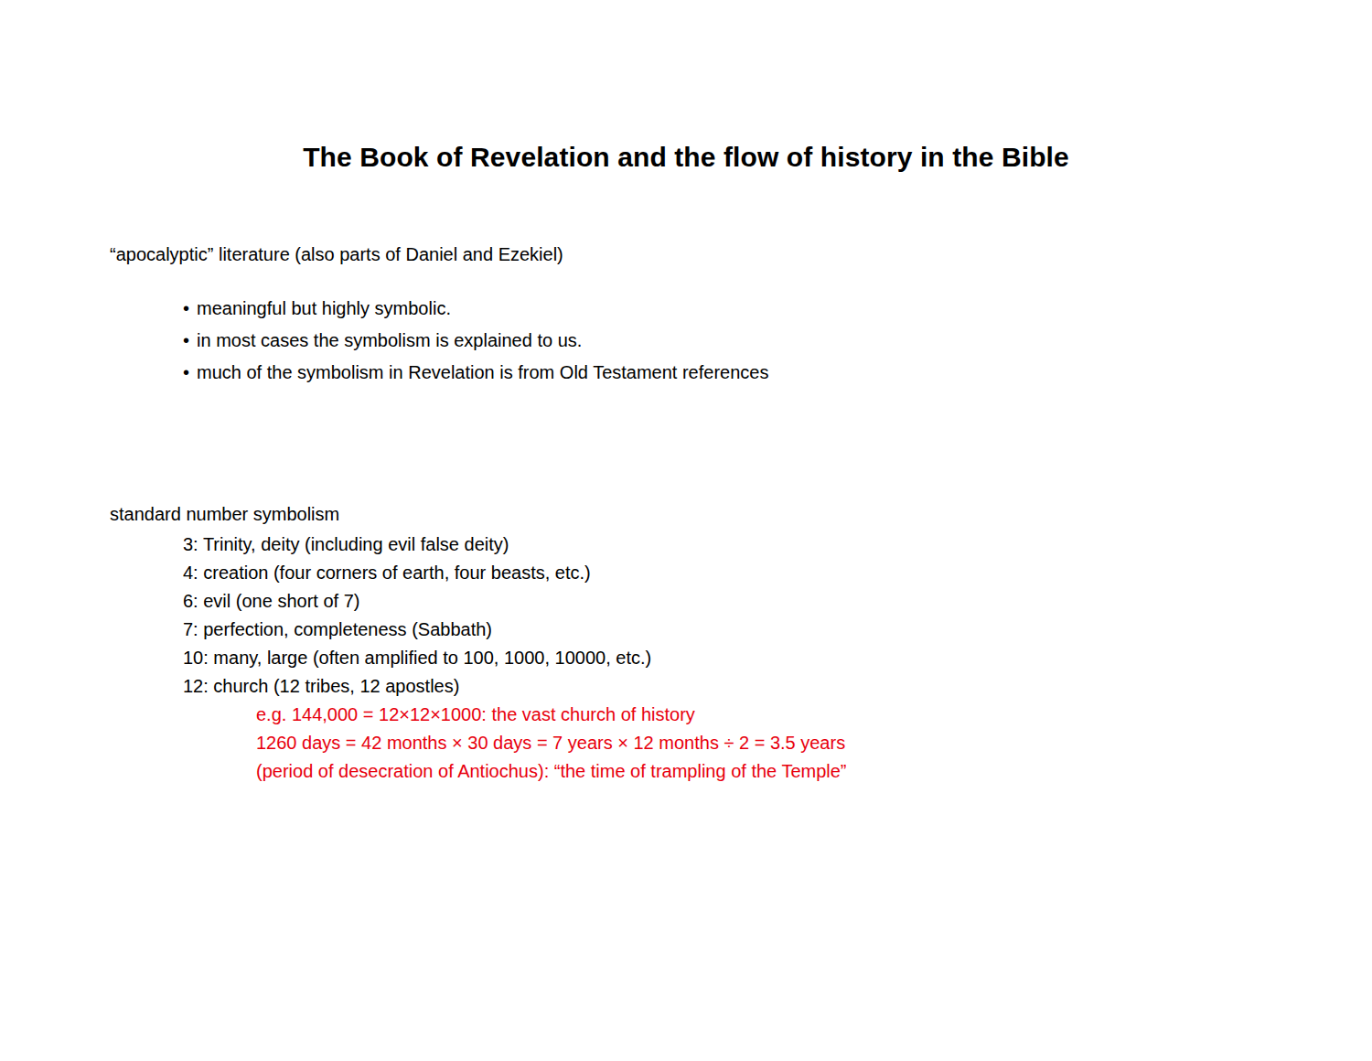The Book of Revelation and the flow of history in the Bible
“apocalyptic” literature (also parts of Daniel and Ezekiel)
meaningful but highly symbolic.
in most cases the symbolism is explained to us.
much of the symbolism in Revelation is from Old Testament references
standard number symbolism
3: Trinity, deity (including evil false deity)
4: creation (four corners of earth, four beasts, etc.)
6: evil (one short of 7)
7: perfection, completeness (Sabbath)
10: many, large (often amplified to 100, 1000, 10000, etc.)
12: church (12 tribes, 12 apostles)
e.g. 144,000 = 12×12×1000: the vast church of history
1260 days = 42 months × 30 days = 7 years × 12 months ÷ 2 = 3.5 years
(period of desecration of Antiochus): “the time of trampling of the Temple”